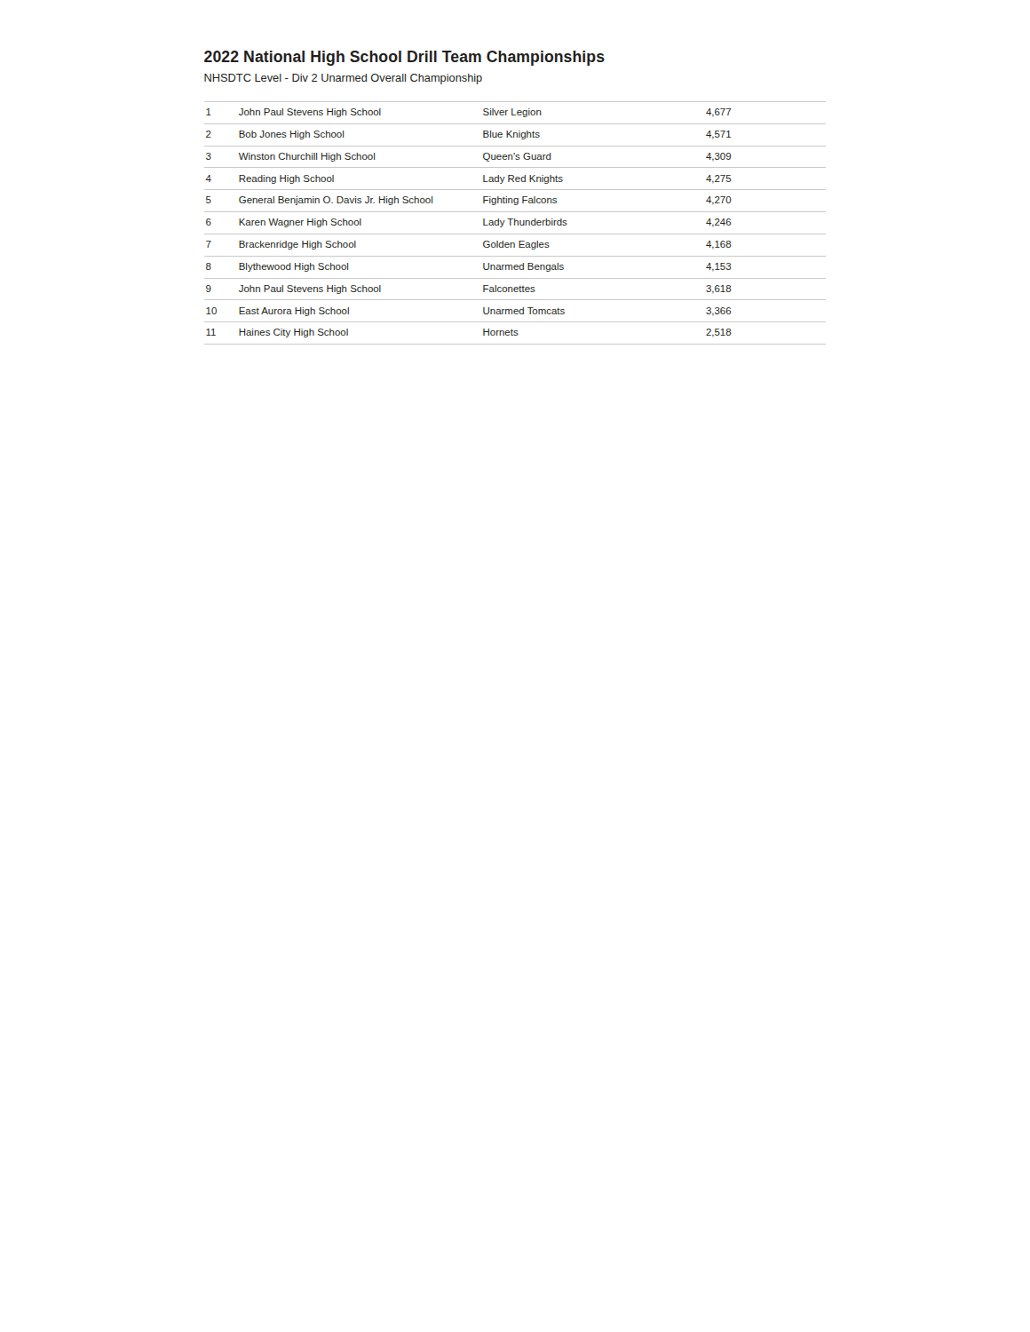2022 National High School Drill Team Championships
NHSDTC Level - Div 2 Unarmed Overall Championship
| 1 | John Paul Stevens High School | Silver Legion | 4,677 | |
| 2 | Bob Jones High School | Blue Knights | 4,571 | |
| 3 | Winston Churchill High School | Queen's Guard | 4,309 | |
| 4 | Reading High School | Lady Red Knights | 4,275 | |
| 5 | General Benjamin O. Davis Jr. High School | Fighting Falcons | 4,270 | |
| 6 | Karen Wagner High School | Lady Thunderbirds | 4,246 | |
| 7 | Brackenridge High School | Golden Eagles | 4,168 | |
| 8 | Blythewood High School | Unarmed Bengals | 4,153 | |
| 9 | John Paul Stevens High School | Falconettes | 3,618 | |
| 10 | East Aurora High School | Unarmed Tomcats | 3,366 | |
| 11 | Haines City High School | Hornets | 2,518 | |